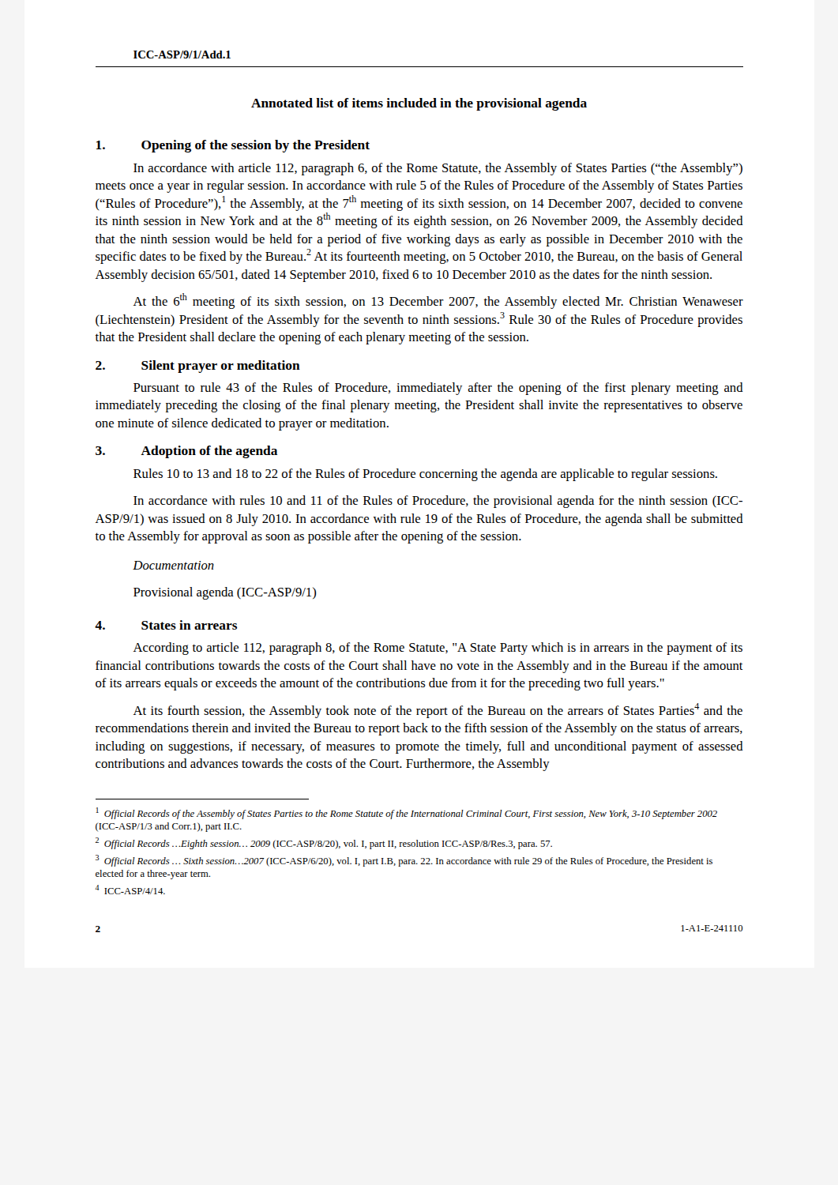ICC-ASP/9/1/Add.1
Annotated list of items included in the provisional agenda
1. Opening of the session by the President
In accordance with article 112, paragraph 6, of the Rome Statute, the Assembly of States Parties (“the Assembly”) meets once a year in regular session. In accordance with rule 5 of the Rules of Procedure of the Assembly of States Parties (“Rules of Procedure”),1 the Assembly, at the 7th meeting of its sixth session, on 14 December 2007, decided to convene its ninth session in New York and at the 8th meeting of its eighth session, on 26 November 2009, the Assembly decided that the ninth session would be held for a period of five working days as early as possible in December 2010 with the specific dates to be fixed by the Bureau.2 At its fourteenth meeting, on 5 October 2010, the Bureau, on the basis of General Assembly decision 65/501, dated 14 September 2010, fixed 6 to 10 December 2010 as the dates for the ninth session.
At the 6th meeting of its sixth session, on 13 December 2007, the Assembly elected Mr. Christian Wenaweser (Liechtenstein) President of the Assembly for the seventh to ninth sessions.3 Rule 30 of the Rules of Procedure provides that the President shall declare the opening of each plenary meeting of the session.
2. Silent prayer or meditation
Pursuant to rule 43 of the Rules of Procedure, immediately after the opening of the first plenary meeting and immediately preceding the closing of the final plenary meeting, the President shall invite the representatives to observe one minute of silence dedicated to prayer or meditation.
3. Adoption of the agenda
Rules 10 to 13 and 18 to 22 of the Rules of Procedure concerning the agenda are applicable to regular sessions.
In accordance with rules 10 and 11 of the Rules of Procedure, the provisional agenda for the ninth session (ICC-ASP/9/1) was issued on 8 July 2010. In accordance with rule 19 of the Rules of Procedure, the agenda shall be submitted to the Assembly for approval as soon as possible after the opening of the session.
Documentation
Provisional agenda (ICC-ASP/9/1)
4. States in arrears
According to article 112, paragraph 8, of the Rome Statute, "A State Party which is in arrears in the payment of its financial contributions towards the costs of the Court shall have no vote in the Assembly and in the Bureau if the amount of its arrears equals or exceeds the amount of the contributions due from it for the preceding two full years."
At its fourth session, the Assembly took note of the report of the Bureau on the arrears of States Parties4 and the recommendations therein and invited the Bureau to report back to the fifth session of the Assembly on the status of arrears, including on suggestions, if necessary, of measures to promote the timely, full and unconditional payment of assessed contributions and advances towards the costs of the Court. Furthermore, the Assembly
1 Official Records of the Assembly of States Parties to the Rome Statute of the International Criminal Court, First session, New York, 3-10 September 2002 (ICC-ASP/1/3 and Corr.1), part II.C.
2 Official Records …Eighth session… 2009 (ICC-ASP/8/20), vol. I, part II, resolution ICC-ASP/8/Res.3, para. 57.
3 Official Records … Sixth session…2007 (ICC-ASP/6/20), vol. I, part I.B, para. 22. In accordance with rule 29 of the Rules of Procedure, the President is elected for a three-year term.
4 ICC-ASP/4/14.
2 1-A1-E-241110